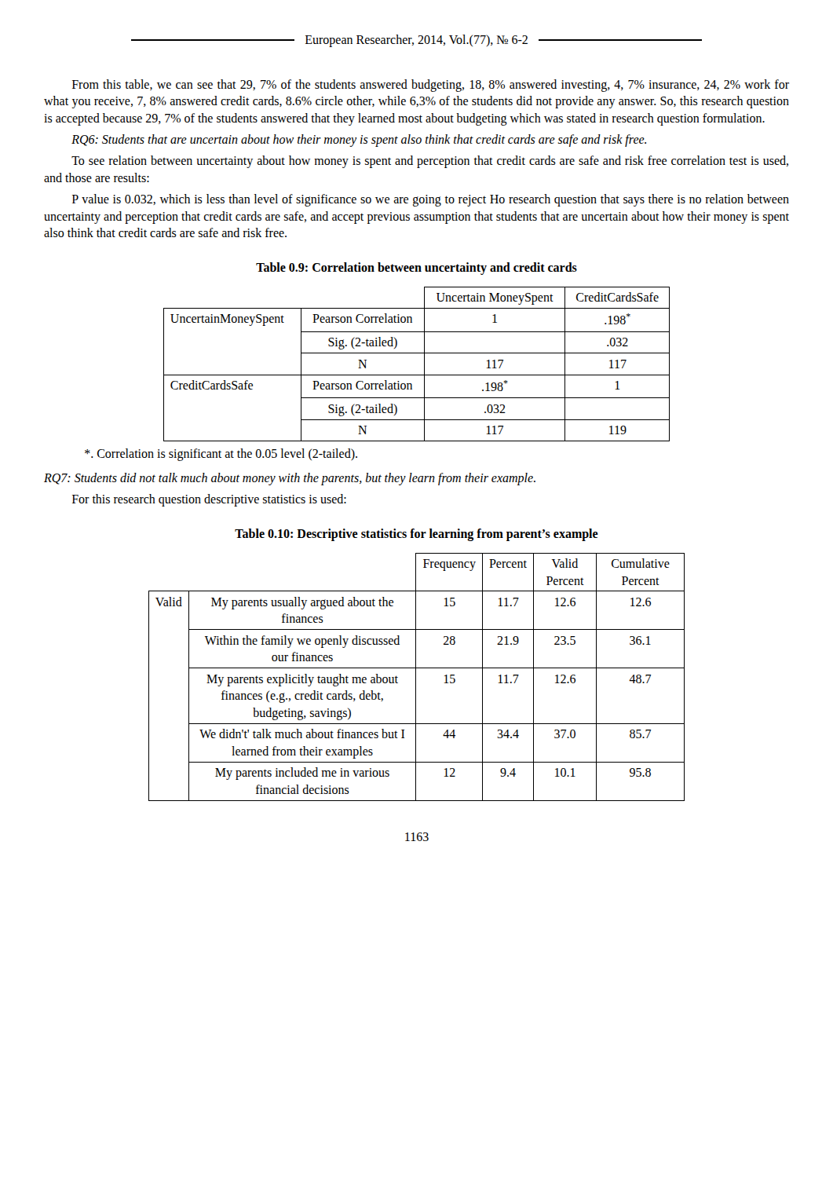European Researcher, 2014, Vol.(77), № 6-2
From this table, we can see that 29, 7% of the students answered budgeting, 18, 8% answered investing, 4, 7% insurance, 24, 2% work for what you receive, 7, 8% answered credit cards, 8.6% circle other, while 6,3% of the students did not provide any answer. So, this research question is accepted because 29, 7% of the students answered that they learned most about budgeting which was stated in research question formulation.
RQ6: Students that are uncertain about how their money is spent also think that credit cards are safe and risk free.
To see relation between uncertainty about how money is spent and perception that credit cards are safe and risk free correlation test is used, and those are results:
P value is 0.032, which is less than level of significance so we are going to reject Ho research question that says there is no relation between uncertainty and perception that credit cards are safe, and accept previous assumption that students that are uncertain about how their money is spent also think that credit cards are safe and risk free.
Table 0.9: Correlation between uncertainty and credit cards
| | | Uncertain MoneySpent | CreditCardsSafe |
| UncertainMoneySpent | Pearson Correlation | 1 | .198 * |
| Sig. (2-tailed) | | .032 |
| N | 117 | 117 |
| CreditCardsSafe | Pearson Correlation | .198 * | 1 |
| Sig. (2-tailed) | .032 | |
| N | 117 | 119 |
*. Correlation is significant at the 0.05 level (2-tailed).
RQ7: Students did not talk much about money with the parents, but they learn from their example.
For this research question descriptive statistics is used:
Table 0.10: Descriptive statistics for learning from parent’s example
| | | Frequency | Percent | Valid Percent | Cumulative Percent |
| --- | --- | --- | --- | --- | --- |
| Valid | My parents usually argued about the finances | 15 | 11.7 | 12.6 | 12.6 |
| Within the family we openly discussed our finances | 28 | 21.9 | 23.5 | 36.1 |
| My parents explicitly taught me about finances (e.g., credit cards, debt, budgeting, savings) | 15 | 11.7 | 12.6 | 48.7 |
| We didn't' talk much about finances but I learned from their examples | 44 | 34.4 | 37.0 | 85.7 |
| My parents included me in various financial decisions | 12 | 9.4 | 10.1 | 95.8 |
1163